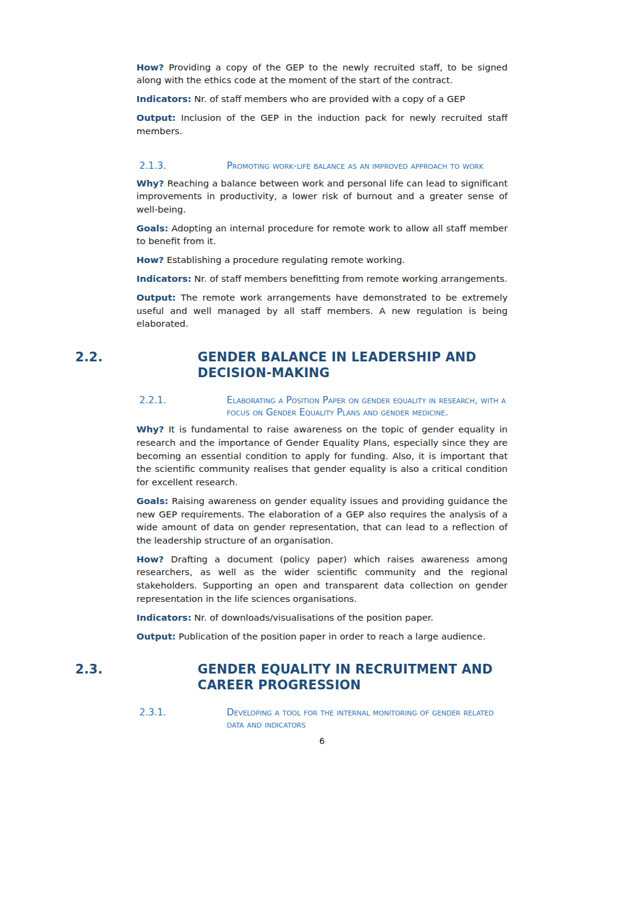How? Providing a copy of the GEP to the newly recruited staff, to be signed along with the ethics code at the moment of the start of the contract.
Indicators: Nr. of staff members who are provided with a copy of a GEP
Output: Inclusion of the GEP in the induction pack for newly recruited staff members.
2.1.3. Promoting work-life balance as an improved approach to work
Why? Reaching a balance between work and personal life can lead to significant improvements in productivity, a lower risk of burnout and a greater sense of well-being.
Goals: Adopting an internal procedure for remote work to allow all staff member to benefit from it.
How? Establishing a procedure regulating remote working.
Indicators: Nr. of staff members benefitting from remote working arrangements.
Output: The remote work arrangements have demonstrated to be extremely useful and well managed by all staff members. A new regulation is being elaborated.
2.2. Gender balance in leadership and decision-making
2.2.1. Elaborating a Position Paper on gender equality in research, with a focus on Gender Equality Plans and gender medicine.
Why? It is fundamental to raise awareness on the topic of gender equality in research and the importance of Gender Equality Plans, especially since they are becoming an essential condition to apply for funding. Also, it is important that the scientific community realises that gender equality is also a critical condition for excellent research.
Goals: Raising awareness on gender equality issues and providing guidance the new GEP requirements. The elaboration of a GEP also requires the analysis of a wide amount of data on gender representation, that can lead to a reflection of the leadership structure of an organisation.
How? Drafting a document (policy paper) which raises awareness among researchers, as well as the wider scientific community and the regional stakeholders. Supporting an open and transparent data collection on gender representation in the life sciences organisations.
Indicators: Nr. of downloads/visualisations of the position paper.
Output: Publication of the position paper in order to reach a large audience.
2.3. Gender equality in recruitment and career progression
2.3.1. Developing a tool for the internal monitoring of gender related data and indicators
6